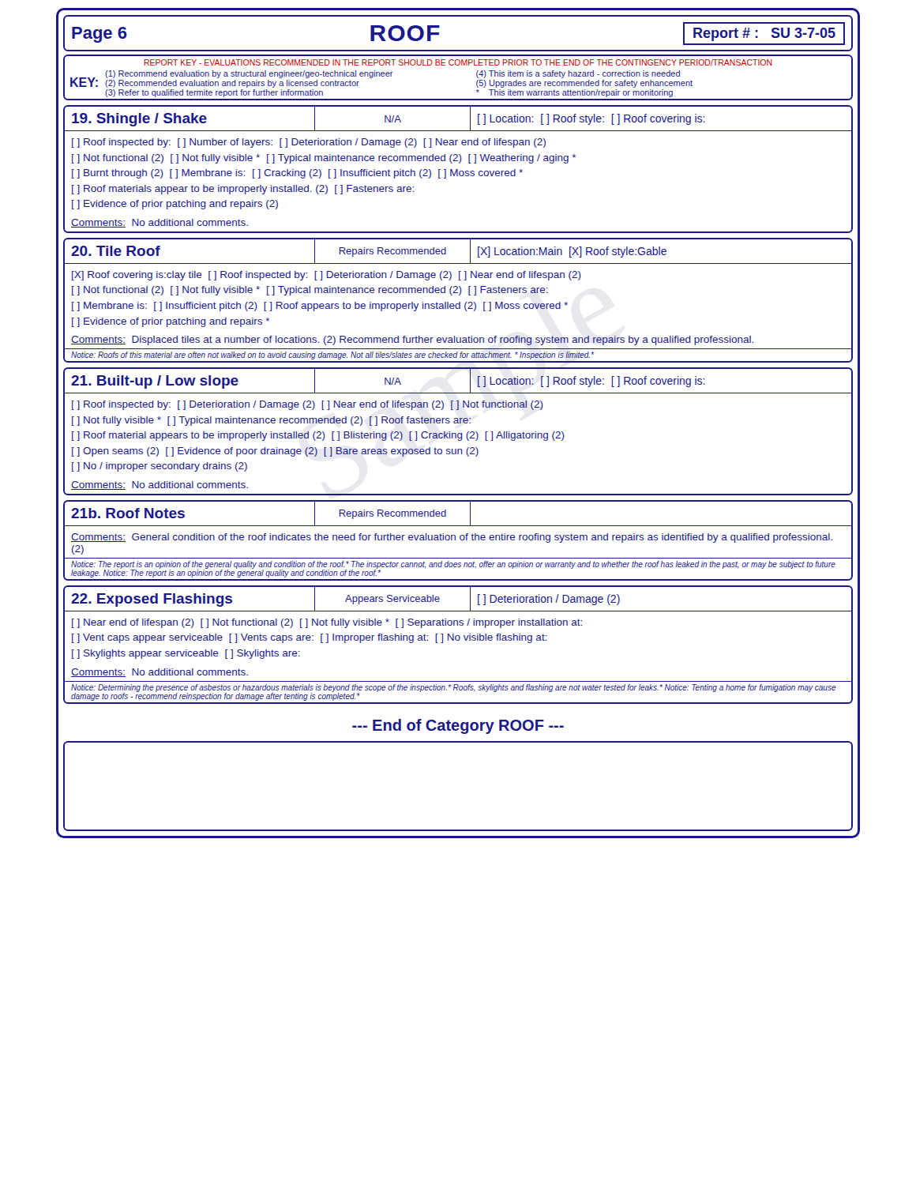Sample
Page 6
ROOF
Report # : SU 3-7-05
REPORT KEY - EVALUATIONS RECOMMENDED IN THE REPORT SHOULD BE COMPLETED PRIOR TO THE END OF THE CONTINGENCY PERIOD/TRANSACTION
KEY:
(1) Recommend evaluation by a structural engineer/geo-technical engineer
(2) Recommended evaluation and repairs by a licensed contractor
(3) Refer to qualified termite report for further information
(4) This item is a safety hazard - correction is needed
(5) Upgrades are recommended for safety enhancement
* This item warrants attention/repair or monitoring
19. Shingle / Shake
N/A
[ ] Location: [ ] Roof style: [ ] Roof covering is:
[ ] Roof inspected by: [ ] Number of layers: [ ] Deterioration / Damage (2) [ ] Near end of lifespan (2)
[ ] Not functional (2) [ ] Not fully visible * [ ] Typical maintenance recommended (2) [ ] Weathering / aging *
[ ] Burnt through (2) [ ] Membrane is: [ ] Cracking (2) [ ] Insufficient pitch (2) [ ] Moss covered *
[ ] Roof materials appear to be improperly installed. (2) [ ] Fasteners are:
[ ] Evidence of prior patching and repairs (2)
Comments: No additional comments.
20. Tile Roof
Repairs Recommended
[X] Location:Main [X] Roof style:Gable
[X] Roof covering is:clay tile [ ] Roof inspected by: [ ] Deterioration / Damage (2) [ ] Near end of lifespan (2)
[ ] Not functional (2) [ ] Not fully visible * [ ] Typical maintenance recommended (2) [ ] Fasteners are:
[ ] Membrane is: [ ] Insufficient pitch (2) [ ] Roof appears to be improperly installed (2) [ ] Moss covered *
[ ] Evidence of prior patching and repairs *
Comments: Displaced tiles at a number of locations. (2) Recommend further evaluation of roofing system and repairs by a qualified professional.
Notice: Roofs of this material are often not walked on to avoid causing damage. Not all tiles/slates are checked for attachment. * Inspection is limited.*
21. Built-up / Low slope
N/A
[ ] Location: [ ] Roof style: [ ] Roof covering is:
[ ] Roof inspected by: [ ] Deterioration / Damage (2) [ ] Near end of lifespan (2) [ ] Not functional (2)
[ ] Not fully visible * [ ] Typical maintenance recommended (2) [ ] Roof fasteners are:
[ ] Roof material appears to be improperly installed (2) [ ] Blistering (2) [ ] Cracking (2) [ ] Alligatoring (2)
[ ] Open seams (2) [ ] Evidence of poor drainage (2) [ ] Bare areas exposed to sun (2)
[ ] No / improper secondary drains (2)
Comments: No additional comments.
21b. Roof Notes
Repairs Recommended
Comments: General condition of the roof indicates the need for further evaluation of the entire roofing system and repairs as identified by a qualified professional. (2)
Notice: The report is an opinion of the general quality and condition of the roof.* The inspector cannot, and does not, offer an opinion or warranty and to whether the roof has leaked in the past, or may be subject to future leakage. Notice: The report is an opinion of the general quality and condition of the roof.*
22. Exposed Flashings
Appears Serviceable
[ ] Deterioration / Damage (2)
[ ] Near end of lifespan (2) [ ] Not functional (2) [ ] Not fully visible * [ ] Separations / improper installation at:
[ ] Vent caps appear serviceable [ ] Vents caps are: [ ] Improper flashing at: [ ] No visible flashing at:
[ ] Skylights appear serviceable [ ] Skylights are:
Comments: No additional comments.
Notice: Determining the presence of asbestos or hazardous materials is beyond the scope of the inspection.* Roofs, skylights and flashing are not water tested for leaks.* Notice: Tenting a home for fumigation may cause damage to roofs - recommend reinspection for damage after tenting is completed.*
--- End of Category ROOF ---